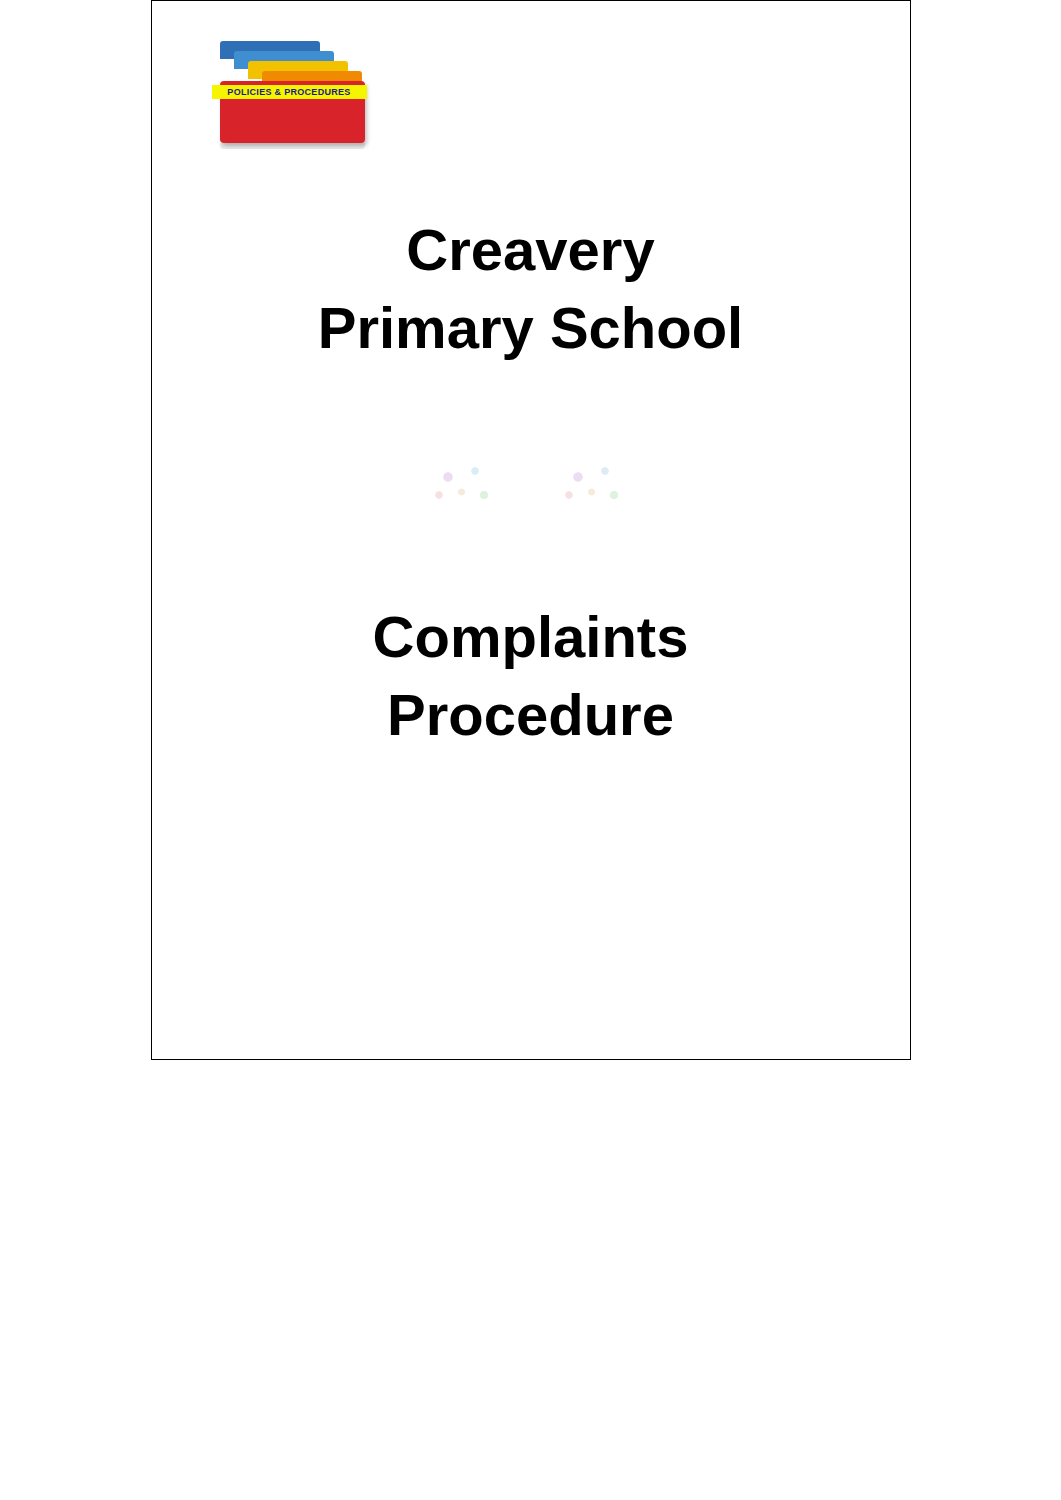POLICIES & PROCEDURES
Creavery
Primary School
Complaints
Procedure